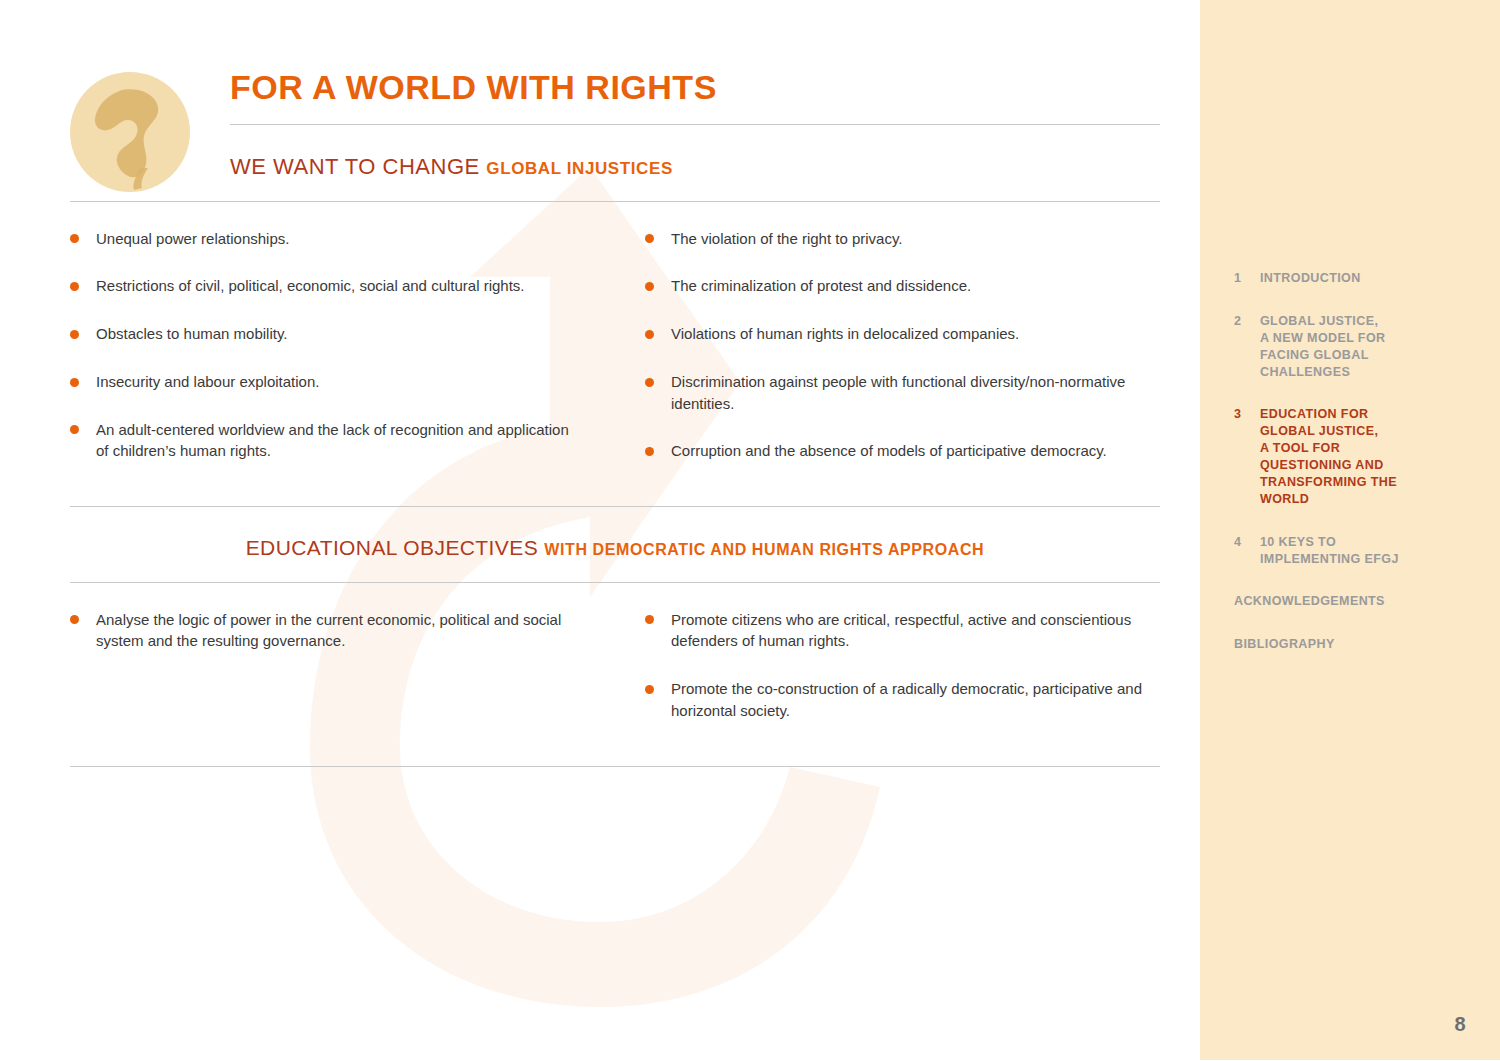For a world with rights
We want to change global injustices
Unequal power relationships.
Restrictions of civil, political, economic, social and cultural rights.
Obstacles to human mobility.
Insecurity and labour exploitation.
An adult-centered worldview and the lack of recognition and application of children’s human rights.
The violation of the right to privacy.
The criminalization of protest and dissidence.
Violations of human rights in delocalized companies.
Discrimination against people with functional diversity/non-normative identities.
Corruption and the absence of models of participative democracy.
Educational objectives with democratic and human rights approach
Analyse the logic of power in the current economic, political and social system and the resulting governance.
Promote citizens who are critical, respectful, active and conscientious defenders of human rights.
Promote the co-construction of a radically democratic, participative and horizontal society.
1 Introduction
2 Global justice,
a new model for
facing global
challenges
3 Education for
global justice,
a tool for
questioning and
transforming the
world
410 keys to
implementing EfGJ
Acknowledgements
Bibliography
8